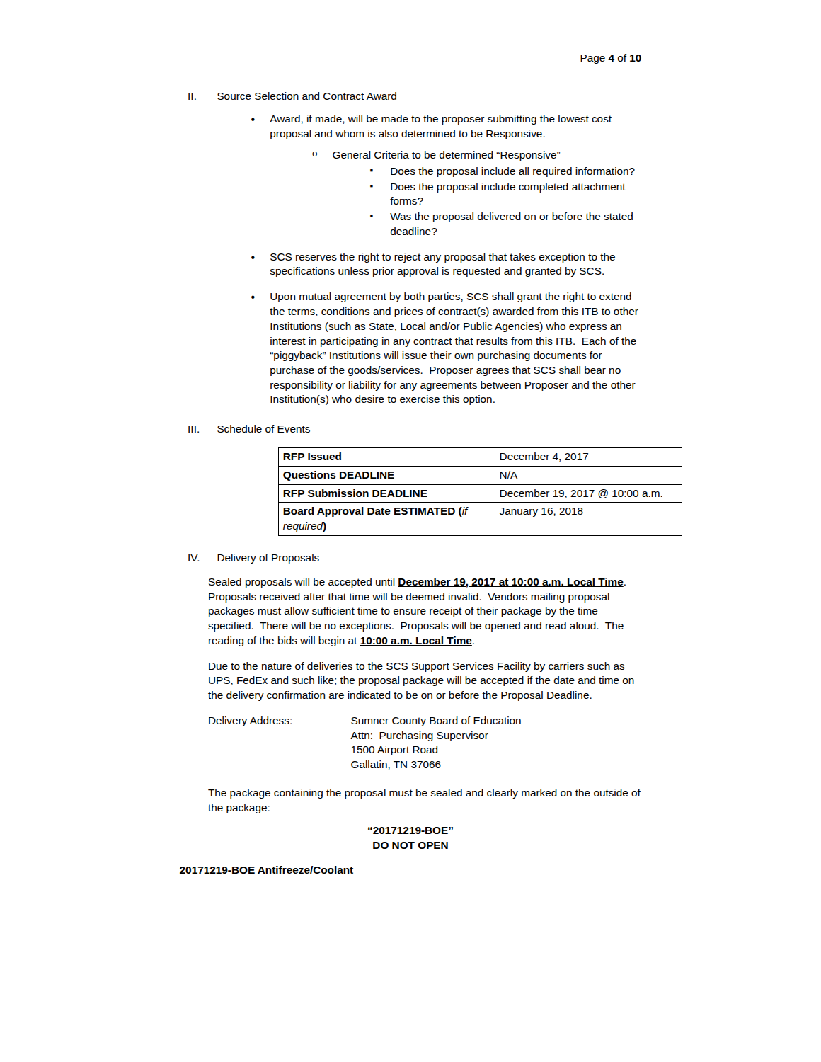Page 4 of 10
II. Source Selection and Contract Award
Award, if made, will be made to the proposer submitting the lowest cost proposal and whom is also determined to be Responsive.
General Criteria to be determined “Responsive”
Does the proposal include all required information?
Does the proposal include completed attachment forms?
Was the proposal delivered on or before the stated deadline?
SCS reserves the right to reject any proposal that takes exception to the specifications unless prior approval is requested and granted by SCS.
Upon mutual agreement by both parties, SCS shall grant the right to extend the terms, conditions and prices of contract(s) awarded from this ITB to other Institutions (such as State, Local and/or Public Agencies) who express an interest in participating in any contract that results from this ITB. Each of the “piggyback” Institutions will issue their own purchasing documents for purchase of the goods/services. Proposer agrees that SCS shall bear no responsibility or liability for any agreements between Proposer and the other Institution(s) who desire to exercise this option.
III. Schedule of Events
| RFP Issued | December 4, 2017 |
| Questions DEADLINE | N/A |
| RFP Submission DEADLINE | December 19, 2017 @ 10:00 a.m. |
| Board Approval Date ESTIMATED ( if required ) | January 16, 2018 |
IV. Delivery of Proposals
Sealed proposals will be accepted until December 19, 2017 at 10:00 a.m. Local Time. Proposals received after that time will be deemed invalid. Vendors mailing proposal packages must allow sufficient time to ensure receipt of their package by the time specified. There will be no exceptions. Proposals will be opened and read aloud. The reading of the bids will begin at 10:00 a.m. Local Time.
Due to the nature of deliveries to the SCS Support Services Facility by carriers such as UPS, FedEx and such like; the proposal package will be accepted if the date and time on the delivery confirmation are indicated to be on or before the Proposal Deadline.
Delivery Address:
Sumner County Board of Education
Attn: Purchasing Supervisor
1500 Airport Road
Gallatin, TN 37066
The package containing the proposal must be sealed and clearly marked on the outside of the package:
“20171219-BOE”
DO NOT OPEN
20171219-BOE Antifreeze/Coolant